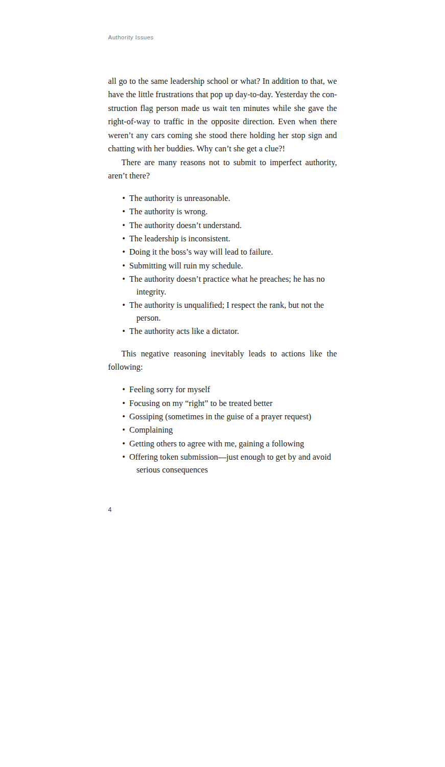Authority Issues
all go to the same leadership school or what? In addition to that, we have the little frustrations that pop up day-to-day. Yesterday the construction flag person made us wait ten minutes while she gave the right-of-way to traffic in the opposite direction. Even when there weren’t any cars coming she stood there holding her stop sign and chatting with her buddies. Why can’t she get a clue?!
There are many reasons not to submit to imperfect authority, aren’t there?
The authority is unreasonable.
The authority is wrong.
The authority doesn’t understand.
The leadership is inconsistent.
Doing it the boss’s way will lead to failure.
Submitting will ruin my schedule.
The authority doesn’t practice what he preaches; he has no integrity.
The authority is unqualified; I respect the rank, but not the person.
The authority acts like a dictator.
This negative reasoning inevitably leads to actions like the following:
Feeling sorry for myself
Focusing on my “right” to be treated better
Gossiping (sometimes in the guise of a prayer request)
Complaining
Getting others to agree with me, gaining a following
Offering token submission—just enough to get by and avoid serious consequences
4